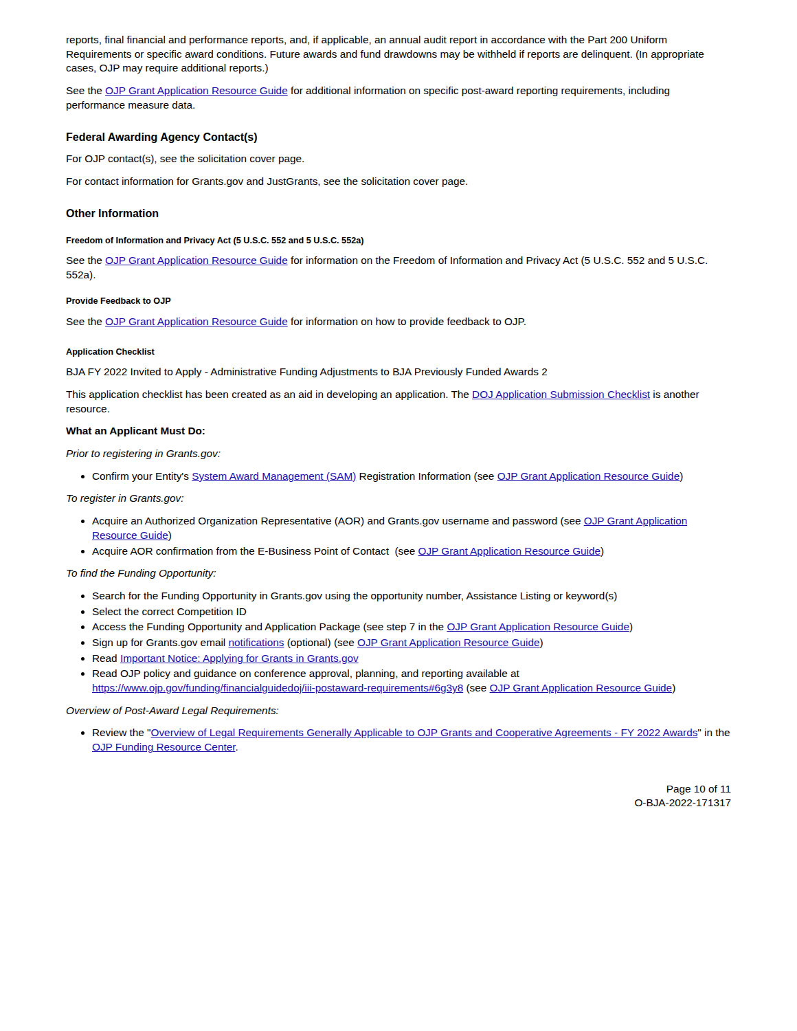reports, final financial and performance reports, and, if applicable, an annual audit report in accordance with the Part 200 Uniform Requirements or specific award conditions. Future awards and fund drawdowns may be withheld if reports are delinquent. (In appropriate cases, OJP may require additional reports.)
See the OJP Grant Application Resource Guide for additional information on specific post-award reporting requirements, including performance measure data.
Federal Awarding Agency Contact(s)
For OJP contact(s), see the solicitation cover page.
For contact information for Grants.gov and JustGrants, see the solicitation cover page.
Other Information
Freedom of Information and Privacy Act (5 U.S.C. 552 and 5 U.S.C. 552a)
See the OJP Grant Application Resource Guide for information on the Freedom of Information and Privacy Act (5 U.S.C. 552 and 5 U.S.C. 552a).
Provide Feedback to OJP
See the OJP Grant Application Resource Guide for information on how to provide feedback to OJP.
Application Checklist
BJA FY 2022 Invited to Apply - Administrative Funding Adjustments to BJA Previously Funded Awards 2
This application checklist has been created as an aid in developing an application. The DOJ Application Submission Checklist is another resource.
What an Applicant Must Do:
Prior to registering in Grants.gov:
Confirm your Entity's System Award Management (SAM) Registration Information (see OJP Grant Application Resource Guide)
To register in Grants.gov:
Acquire an Authorized Organization Representative (AOR) and Grants.gov username and password (see OJP Grant Application Resource Guide)
Acquire AOR confirmation from the E-Business Point of Contact (see OJP Grant Application Resource Guide)
To find the Funding Opportunity:
Search for the Funding Opportunity in Grants.gov using the opportunity number, Assistance Listing or keyword(s)
Select the correct Competition ID
Access the Funding Opportunity and Application Package (see step 7 in the OJP Grant Application Resource Guide)
Sign up for Grants.gov email notifications (optional) (see OJP Grant Application Resource Guide)
Read Important Notice: Applying for Grants in Grants.gov
Read OJP policy and guidance on conference approval, planning, and reporting available at https://www.ojp.gov/funding/financialguidedoj/iii-postaward-requirements#6g3y8 (see OJP Grant Application Resource Guide)
Overview of Post-Award Legal Requirements:
Review the "Overview of Legal Requirements Generally Applicable to OJP Grants and Cooperative Agreements - FY 2022 Awards" in the OJP Funding Resource Center.
Page 10 of 11
O-BJA-2022-171317